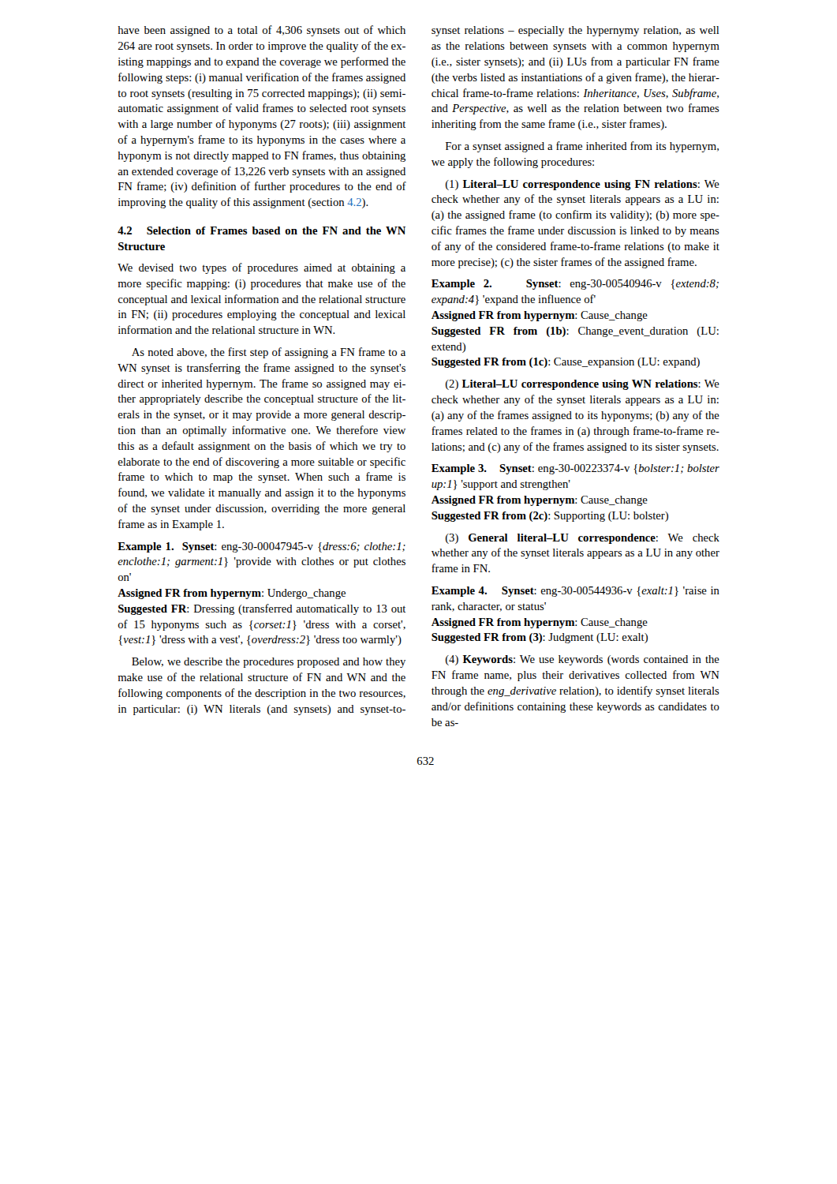have been assigned to a total of 4,306 synsets out of which 264 are root synsets. In order to improve the quality of the existing mappings and to expand the coverage we performed the following steps: (i) manual verification of the frames assigned to root synsets (resulting in 75 corrected mappings); (ii) semi-automatic assignment of valid frames to selected root synsets with a large number of hyponyms (27 roots); (iii) assignment of a hypernym's frame to its hyponyms in the cases where a hyponym is not directly mapped to FN frames, thus obtaining an extended coverage of 13,226 verb synsets with an assigned FN frame; (iv) definition of further procedures to the end of improving the quality of this assignment (section 4.2).
4.2 Selection of Frames based on the FN and the WN Structure
We devised two types of procedures aimed at obtaining a more specific mapping: (i) procedures that make use of the conceptual and lexical information and the relational structure in FN; (ii) procedures employing the conceptual and lexical information and the relational structure in WN.
As noted above, the first step of assigning a FN frame to a WN synset is transferring the frame assigned to the synset's direct or inherited hypernym. The frame so assigned may either appropriately describe the conceptual structure of the literals in the synset, or it may provide a more general description than an optimally informative one. We therefore view this as a default assignment on the basis of which we try to elaborate to the end of discovering a more suitable or specific frame to which to map the synset. When such a frame is found, we validate it manually and assign it to the hyponyms of the synset under discussion, overriding the more general frame as in Example 1.
Example 1. Synset: eng-30-00047945-v {dress:6; clothe:1; enclothe:1; garment:1} 'provide with clothes or put clothes on'
Assigned FR from hypernym: Undergo_change
Suggested FR: Dressing (transferred automatically to 13 out of 15 hyponyms such as {corset:1} 'dress with a corset', {vest:1} 'dress with a vest', {overdress:2} 'dress too warmly')
Below, we describe the procedures proposed and how they make use of the relational structure of FN and WN and the following components of the description in the two resources, in particular: (i) WN literals (and synsets) and synset-to-synset relations – especially the hypernymy relation, as well as the relations between synsets with a common hypernym (i.e., sister synsets); and (ii) LUs from a particular FN frame (the verbs listed as instantiations of a given frame), the hierarchical frame-to-frame relations: Inheritance, Uses, Subframe, and Perspective, as well as the relation between two frames inheriting from the same frame (i.e., sister frames).
For a synset assigned a frame inherited from its hypernym, we apply the following procedures:
(1) Literal–LU correspondence using FN relations: We check whether any of the synset literals appears as a LU in: (a) the assigned frame (to confirm its validity); (b) more specific frames the frame under discussion is linked to by means of any of the considered frame-to-frame relations (to make it more precise); (c) the sister frames of the assigned frame.
Example 2. Synset: eng-30-00540946-v {extend:8; expand:4} 'expand the influence of'
Assigned FR from hypernym: Cause_change
Suggested FR from (1b): Change_event_duration (LU: extend)
Suggested FR from (1c): Cause_expansion (LU: expand)
(2) Literal–LU correspondence using WN relations: We check whether any of the synset literals appears as a LU in: (a) any of the frames assigned to its hyponyms; (b) any of the frames related to the frames in (a) through frame-to-frame relations; and (c) any of the frames assigned to its sister synsets.
Example 3. Synset: eng-30-00223374-v {bolster:1; bolster up:1} 'support and strengthen'
Assigned FR from hypernym: Cause_change
Suggested FR from (2c): Supporting (LU: bolster)
(3) General literal–LU correspondence: We check whether any of the synset literals appears as a LU in any other frame in FN.
Example 4. Synset: eng-30-00544936-v {exalt:1} 'raise in rank, character, or status'
Assigned FR from hypernym: Cause_change
Suggested FR from (3): Judgment (LU: exalt)
(4) Keywords: We use keywords (words contained in the FN frame name, plus their derivatives collected from WN through the eng_derivative relation), to identify synset literals and/or definitions containing these keywords as candidates to be as-
632